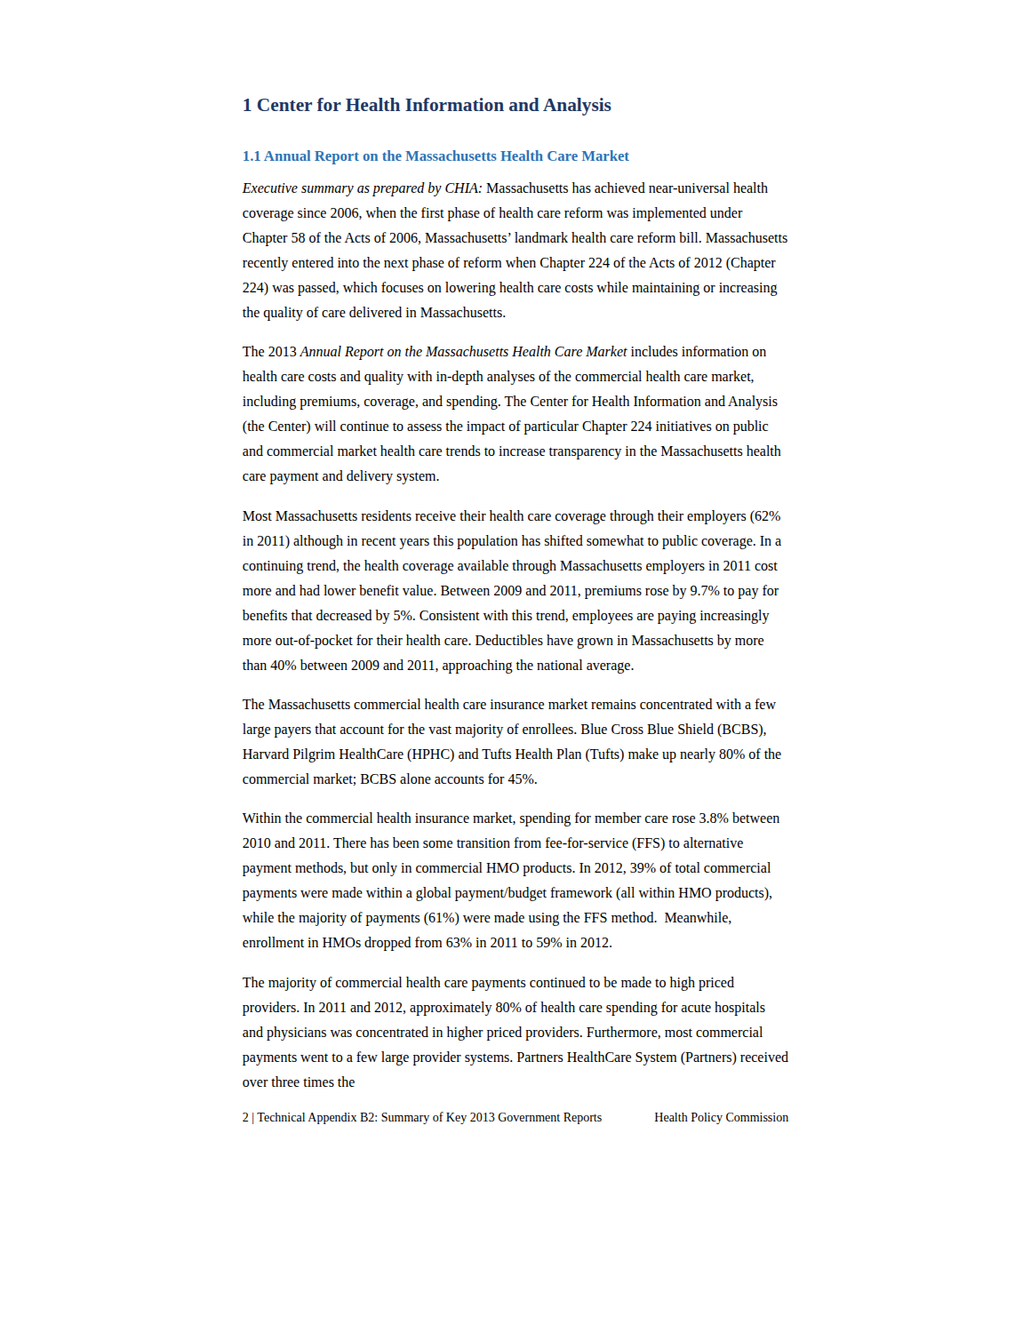1 Center for Health Information and Analysis
1.1 Annual Report on the Massachusetts Health Care Market
Executive summary as prepared by CHIA: Massachusetts has achieved near-universal health coverage since 2006, when the first phase of health care reform was implemented under Chapter 58 of the Acts of 2006, Massachusetts’ landmark health care reform bill. Massachusetts recently entered into the next phase of reform when Chapter 224 of the Acts of 2012 (Chapter 224) was passed, which focuses on lowering health care costs while maintaining or increasing the quality of care delivered in Massachusetts.
The 2013 Annual Report on the Massachusetts Health Care Market includes information on health care costs and quality with in-depth analyses of the commercial health care market, including premiums, coverage, and spending. The Center for Health Information and Analysis (the Center) will continue to assess the impact of particular Chapter 224 initiatives on public and commercial market health care trends to increase transparency in the Massachusetts health care payment and delivery system.
Most Massachusetts residents receive their health care coverage through their employers (62% in 2011) although in recent years this population has shifted somewhat to public coverage. In a continuing trend, the health coverage available through Massachusetts employers in 2011 cost more and had lower benefit value. Between 2009 and 2011, premiums rose by 9.7% to pay for benefits that decreased by 5%. Consistent with this trend, employees are paying increasingly more out-of-pocket for their health care. Deductibles have grown in Massachusetts by more than 40% between 2009 and 2011, approaching the national average.
The Massachusetts commercial health care insurance market remains concentrated with a few large payers that account for the vast majority of enrollees. Blue Cross Blue Shield (BCBS), Harvard Pilgrim HealthCare (HPHC) and Tufts Health Plan (Tufts) make up nearly 80% of the commercial market; BCBS alone accounts for 45%.
Within the commercial health insurance market, spending for member care rose 3.8% between 2010 and 2011. There has been some transition from fee-for-service (FFS) to alternative payment methods, but only in commercial HMO products. In 2012, 39% of total commercial payments were made within a global payment/budget framework (all within HMO products), while the majority of payments (61%) were made using the FFS method. Meanwhile, enrollment in HMOs dropped from 63% in 2011 to 59% in 2012.
The majority of commercial health care payments continued to be made to high priced providers. In 2011 and 2012, approximately 80% of health care spending for acute hospitals and physicians was concentrated in higher priced providers. Furthermore, most commercial payments went to a few large provider systems. Partners HealthCare System (Partners) received over three times the
2 | Technical Appendix B2: Summary of Key 2013 Government Reports
Health Policy Commission